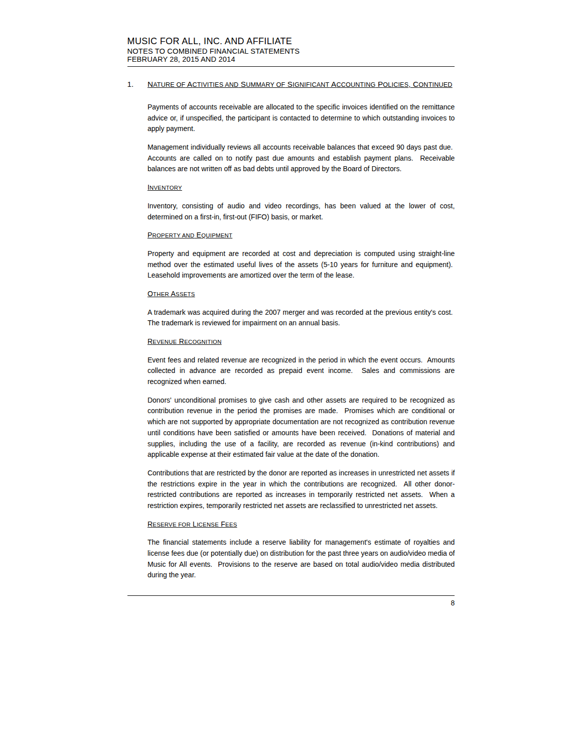MUSIC FOR ALL, INC. AND AFFILIATE
NOTES TO COMBINED FINANCIAL STATEMENTS
FEBRUARY 28, 2015 AND 2014
1. NATURE OF ACTIVITIES AND SUMMARY OF SIGNIFICANT ACCOUNTING POLICIES, CONTINUED
Payments of accounts receivable are allocated to the specific invoices identified on the remittance advice or, if unspecified, the participant is contacted to determine to which outstanding invoices to apply payment.
Management individually reviews all accounts receivable balances that exceed 90 days past due. Accounts are called on to notify past due amounts and establish payment plans. Receivable balances are not written off as bad debts until approved by the Board of Directors.
INVENTORY
Inventory, consisting of audio and video recordings, has been valued at the lower of cost, determined on a first-in, first-out (FIFO) basis, or market.
PROPERTY AND EQUIPMENT
Property and equipment are recorded at cost and depreciation is computed using straight-line method over the estimated useful lives of the assets (5-10 years for furniture and equipment). Leasehold improvements are amortized over the term of the lease.
OTHER ASSETS
A trademark was acquired during the 2007 merger and was recorded at the previous entity's cost. The trademark is reviewed for impairment on an annual basis.
REVENUE RECOGNITION
Event fees and related revenue are recognized in the period in which the event occurs. Amounts collected in advance are recorded as prepaid event income. Sales and commissions are recognized when earned.
Donors' unconditional promises to give cash and other assets are required to be recognized as contribution revenue in the period the promises are made. Promises which are conditional or which are not supported by appropriate documentation are not recognized as contribution revenue until conditions have been satisfied or amounts have been received. Donations of material and supplies, including the use of a facility, are recorded as revenue (in-kind contributions) and applicable expense at their estimated fair value at the date of the donation.
Contributions that are restricted by the donor are reported as increases in unrestricted net assets if the restrictions expire in the year in which the contributions are recognized. All other donor-restricted contributions are reported as increases in temporarily restricted net assets. When a restriction expires, temporarily restricted net assets are reclassified to unrestricted net assets.
RESERVE FOR LICENSE FEES
The financial statements include a reserve liability for management's estimate of royalties and license fees due (or potentially due) on distribution for the past three years on audio/video media of Music for All events. Provisions to the reserve are based on total audio/video media distributed during the year.
8